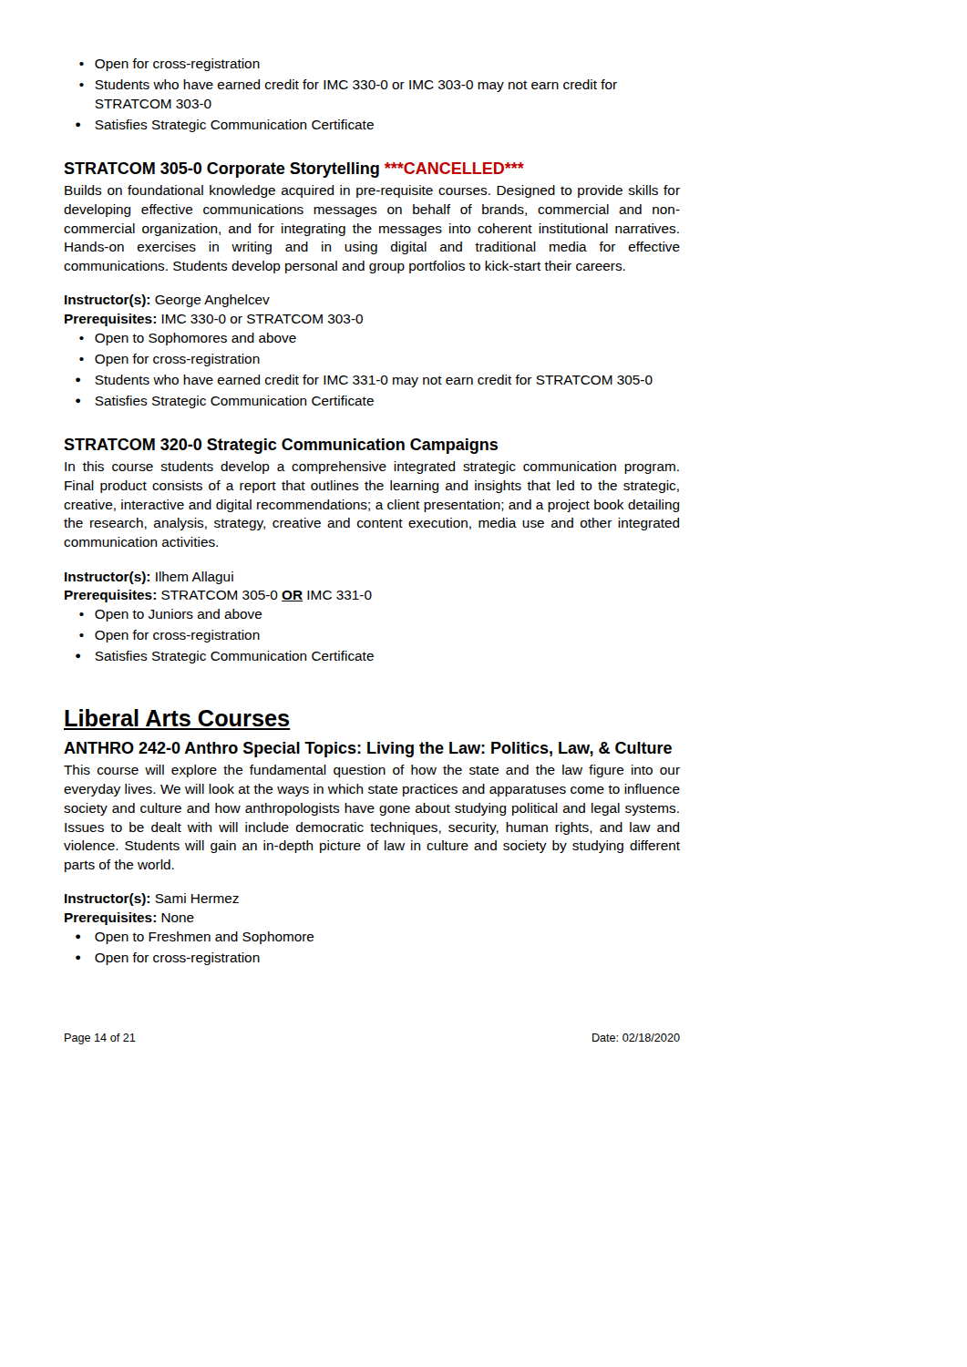Open for cross-registration
Students who have earned credit for IMC 330-0 or IMC 303-0 may not earn credit for STRATCOM 303-0
Satisfies Strategic Communication Certificate
STRATCOM 305-0 Corporate Storytelling ***CANCELLED***
Builds on foundational knowledge acquired in pre-requisite courses. Designed to provide skills for developing effective communications messages on behalf of brands, commercial and non-commercial organization, and for integrating the messages into coherent institutional narratives. Hands-on exercises in writing and in using digital and traditional media for effective communications. Students develop personal and group portfolios to kick-start their careers.
Instructor(s): George Anghelcev
Prerequisites: IMC 330-0 or STRATCOM 303-0
Open to Sophomores and above
Open for cross-registration
Students who have earned credit for IMC 331-0 may not earn credit for STRATCOM 305-0
Satisfies Strategic Communication Certificate
STRATCOM 320-0 Strategic Communication Campaigns
In this course students develop a comprehensive integrated strategic communication program. Final product consists of a report that outlines the learning and insights that led to the strategic, creative, interactive and digital recommendations; a client presentation; and a project book detailing the research, analysis, strategy, creative and content execution, media use and other integrated communication activities.
Instructor(s): Ilhem Allagui
Prerequisites: STRATCOM 305-0 OR IMC 331-0
Open to Juniors and above
Open for cross-registration
Satisfies Strategic Communication Certificate
Liberal Arts Courses
ANTHRO 242-0 Anthro Special Topics: Living the Law: Politics, Law, & Culture
This course will explore the fundamental question of how the state and the law figure into our everyday lives. We will look at the ways in which state practices and apparatuses come to influence society and culture and how anthropologists have gone about studying political and legal systems. Issues to be dealt with will include democratic techniques, security, human rights, and law and violence. Students will gain an in-depth picture of law in culture and society by studying different parts of the world.
Instructor(s): Sami Hermez
Prerequisites: None
Open to Freshmen and Sophomore
Open for cross-registration
Page 14 of 21 Date: 02/18/2020